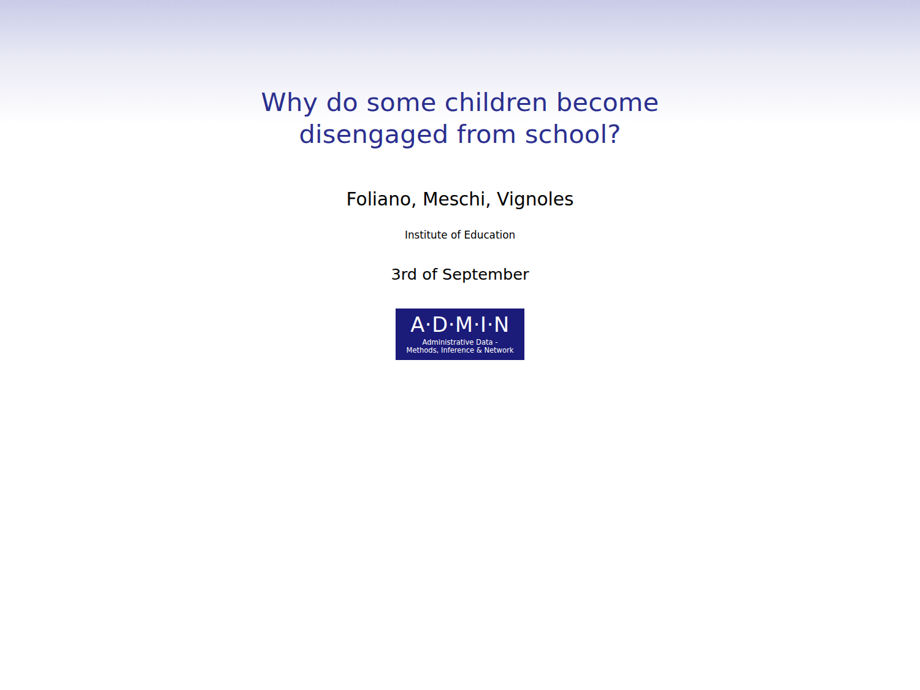Why do some children become disengaged from school?
Foliano, Meschi, Vignoles
Institute of Education
3rd of September
A·D·M·I·N Administrative Data -
Methods, Inference & Network